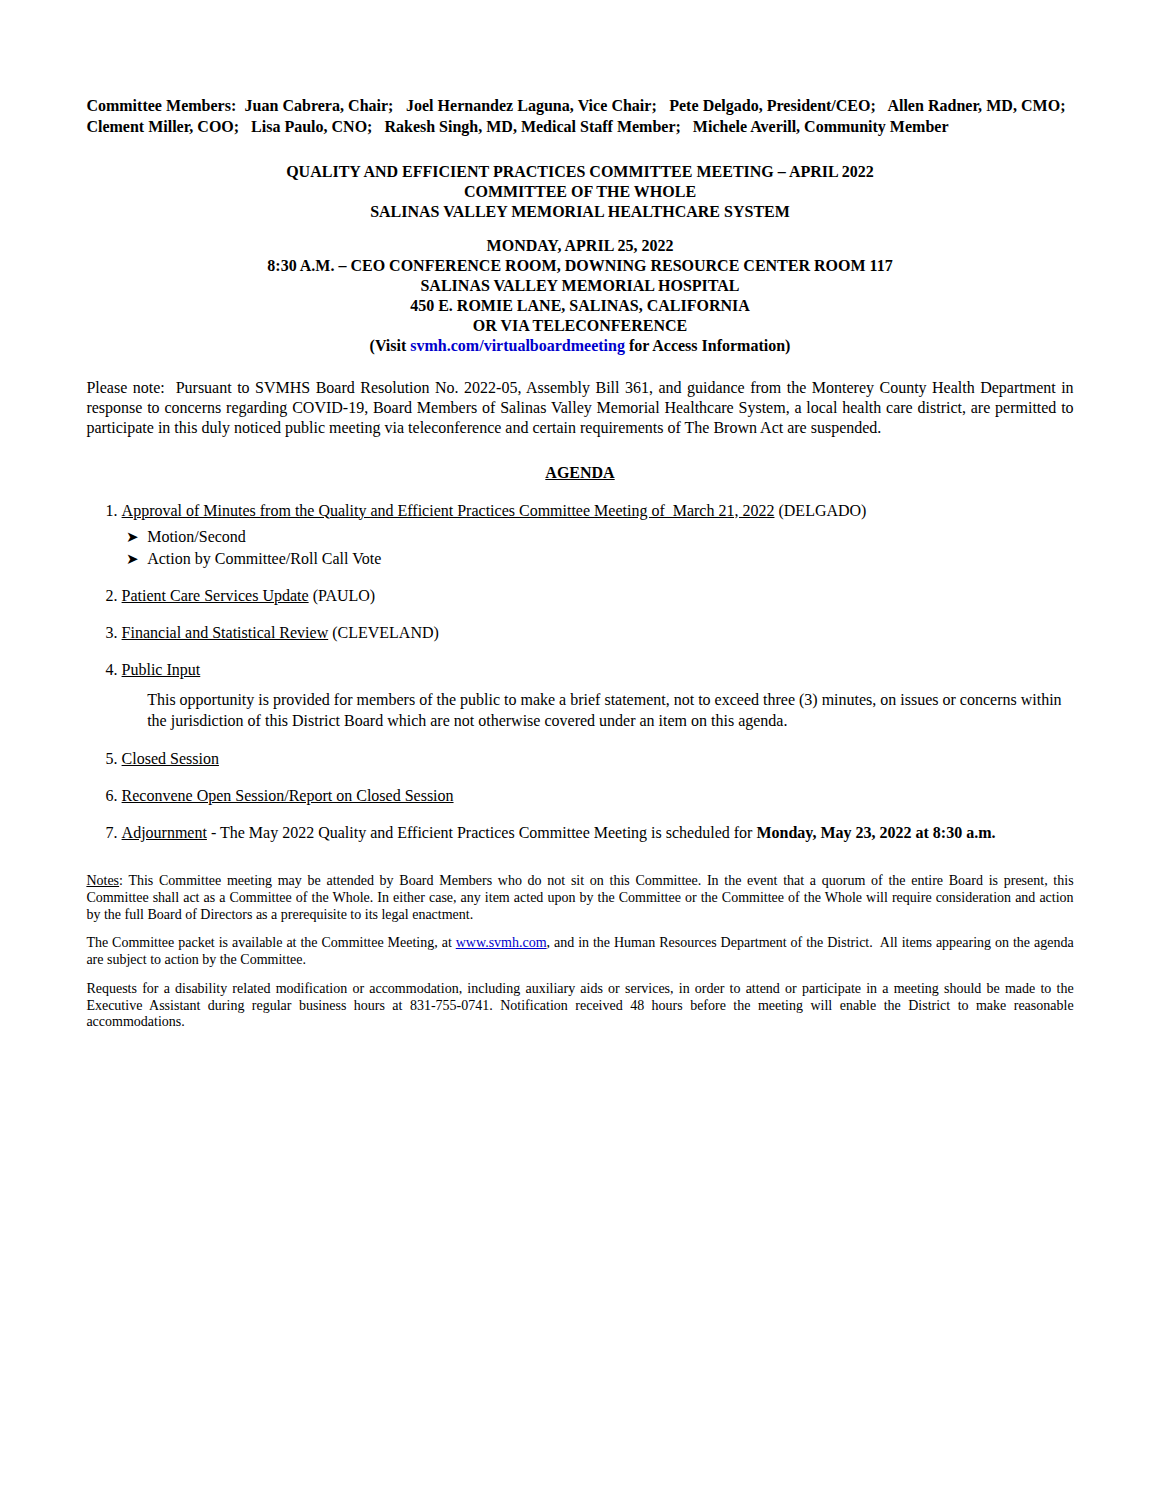Committee Members: Juan Cabrera, Chair; Joel Hernandez Laguna, Vice Chair; Pete Delgado, President/CEO; Allen Radner, MD, CMO; Clement Miller, COO; Lisa Paulo, CNO; Rakesh Singh, MD, Medical Staff Member; Michele Averill, Community Member
QUALITY AND EFFICIENT PRACTICES COMMITTEE MEETING – APRIL 2022
COMMITTEE OF THE WHOLE
SALINAS VALLEY MEMORIAL HEALTHCARE SYSTEM MONDAY, APRIL 25, 2022
8:30 A.M. – CEO CONFERENCE ROOM, DOWNING RESOURCE CENTER ROOM 117
SALINAS VALLEY MEMORIAL HOSPITAL
450 E. ROMIE LANE, SALINAS, CALIFORNIA
OR VIA TELECONFERENCE
(Visit svmh.com/virtualboardmeeting for Access Information)
Please note: Pursuant to SVMHS Board Resolution No. 2022-05, Assembly Bill 361, and guidance from the Monterey County Health Department in response to concerns regarding COVID-19, Board Members of Salinas Valley Memorial Healthcare System, a local health care district, are permitted to participate in this duly noticed public meeting via teleconference and certain requirements of The Brown Act are suspended.
AGENDA
Approval of Minutes from the Quality and Efficient Practices Committee Meeting of March 21, 2022 (DELGADO)
Motion/Second
Action by Committee/Roll Call Vote
Patient Care Services Update (PAULO)
Financial and Statistical Review (CLEVELAND)
Public Input
This opportunity is provided for members of the public to make a brief statement, not to exceed three (3) minutes, on issues or concerns within the jurisdiction of this District Board which are not otherwise covered under an item on this agenda.
Closed Session
Reconvene Open Session/Report on Closed Session
Adjournment - The May 2022 Quality and Efficient Practices Committee Meeting is scheduled for Monday, May 23, 2022 at 8:30 a.m.
Notes: This Committee meeting may be attended by Board Members who do not sit on this Committee. In the event that a quorum of the entire Board is present, this Committee shall act as a Committee of the Whole. In either case, any item acted upon by the Committee or the Committee of the Whole will require consideration and action by the full Board of Directors as a prerequisite to its legal enactment.
The Committee packet is available at the Committee Meeting, at www.svmh.com, and in the Human Resources Department of the District. All items appearing on the agenda are subject to action by the Committee.
Requests for a disability related modification or accommodation, including auxiliary aids or services, in order to attend or participate in a meeting should be made to the Executive Assistant during regular business hours at 831-755-0741. Notification received 48 hours before the meeting will enable the District to make reasonable accommodations.